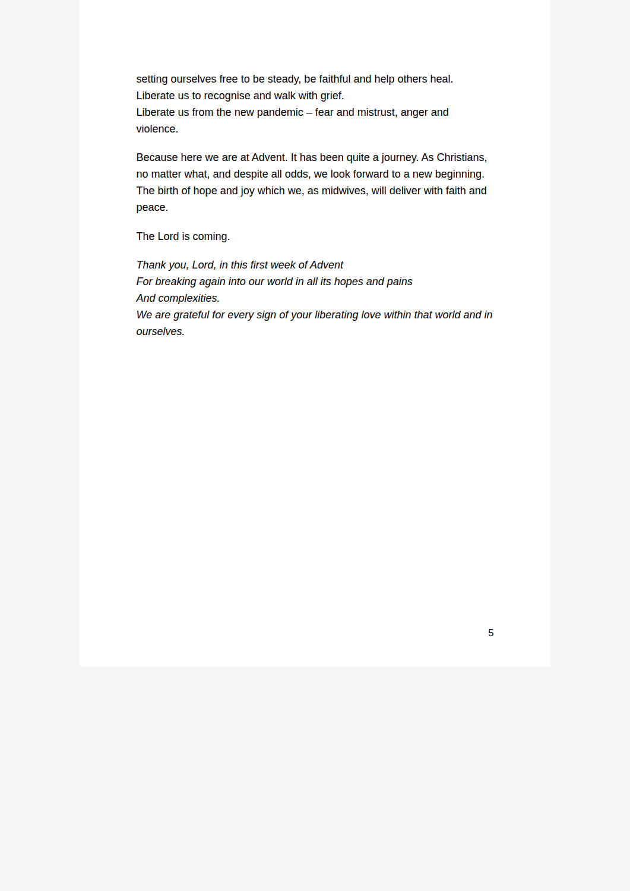setting ourselves free to be steady, be faithful and help others heal. Liberate us to recognise and walk with grief.
Liberate us from the new pandemic – fear and mistrust, anger and violence.
Because here we are at Advent. It has been quite a journey. As Christians, no matter what, and despite all odds, we look forward to a new beginning. The birth of hope and joy which we, as midwives, will deliver with faith and peace.
The Lord is coming.
Thank you, Lord, in this first week of Advent
For breaking again into our world in all its hopes and pains
And complexities.
We are grateful for every sign of your liberating love within that world and in ourselves.
5